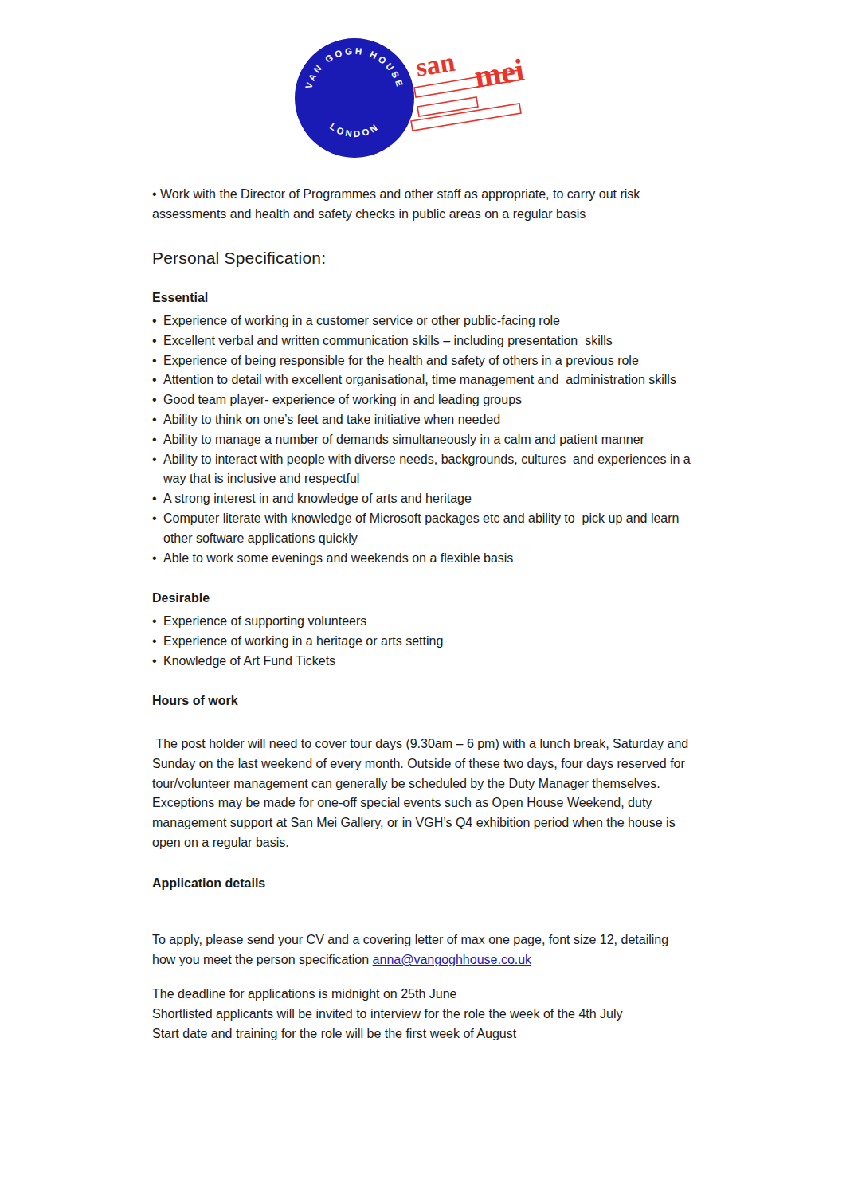VAN GOGH HOUSE LONDON
san mei
• Work with the Director of Programmes and other staff as appropriate, to carry out risk assessments and health and safety checks in public areas on a regular basis
Personal Specification:
Essential
Experience of working in a customer service or other public-facing role
Excellent verbal and written communication skills – including presentation skills
Experience of being responsible for the health and safety of others in a previous role
Attention to detail with excellent organisational, time management and administration skills
Good team player- experience of working in and leading groups
Ability to think on one’s feet and take initiative when needed
Ability to manage a number of demands simultaneously in a calm and patient manner
Ability to interact with people with diverse needs, backgrounds, cultures and experiences in a way that is inclusive and respectful
A strong interest in and knowledge of arts and heritage
Computer literate with knowledge of Microsoft packages etc and ability to pick up and learn other software applications quickly
Able to work some evenings and weekends on a flexible basis
Desirable
Experience of supporting volunteers
Experience of working in a heritage or arts setting
Knowledge of Art Fund Tickets
Hours of work
The post holder will need to cover tour days (9.30am – 6 pm) with a lunch break, Saturday and Sunday on the last weekend of every month. Outside of these two days, four days reserved for tour/volunteer management can generally be scheduled by the Duty Manager themselves. Exceptions may be made for one-off special events such as Open House Weekend, duty management support at San Mei Gallery, or in VGH’s Q4 exhibition period when the house is open on a regular basis.
Application details
To apply, please send your CV and a covering letter of max one page, font size 12, detailing how you meet the person specification anna@vangoghhouse.co.uk
The deadline for applications is midnight on 25th June
Shortlisted applicants will be invited to interview for the role the week of the 4th July
Start date and training for the role will be the first week of August